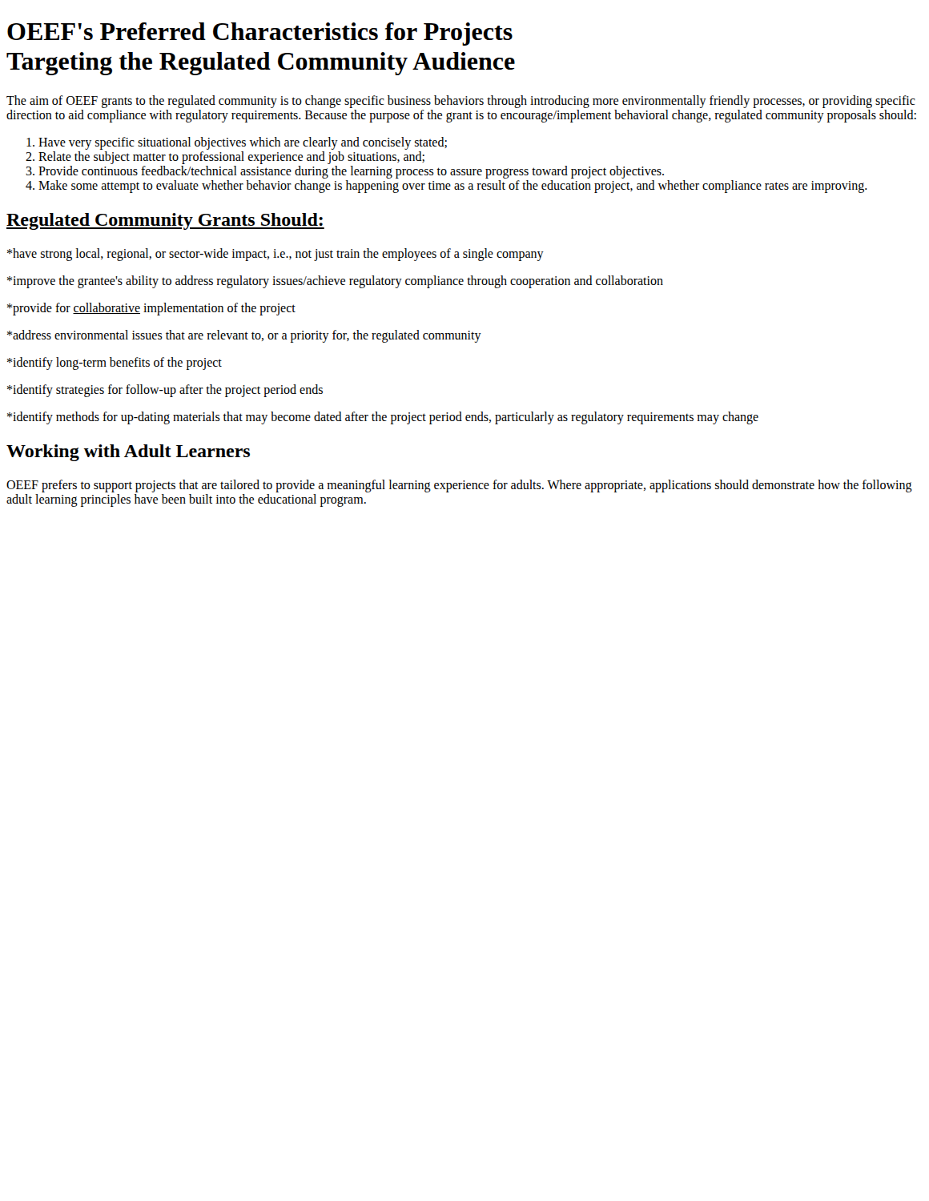OEEF's Preferred Characteristics for Projects
Targeting the Regulated Community Audience
The aim of OEEF grants to the regulated community is to change specific business behaviors through introducing more environmentally friendly processes, or providing specific direction to aid compliance with regulatory requirements. Because the purpose of the grant is to encourage/implement behavioral change, regulated community proposals should:
Have very specific situational objectives which are clearly and concisely stated;
Relate the subject matter to professional experience and job situations, and;
Provide continuous feedback/technical assistance during the learning process to assure progress toward project objectives.
Make some attempt to evaluate whether behavior change is happening over time as a result of the education project, and whether compliance rates are improving.
Regulated Community Grants Should:
*have strong local, regional, or sector-wide impact, i.e., not just train the employees of a single company
*improve the grantee's ability to address regulatory issues/achieve regulatory compliance through cooperation and collaboration
*provide for collaborative implementation of the project
*address environmental issues that are relevant to, or a priority for, the regulated community
*identify long-term benefits of the project
*identify strategies for follow-up after the project period ends
*identify methods for up-dating materials that may become dated after the project period ends, particularly as regulatory requirements may change
Working with Adult Learners
OEEF prefers to support projects that are tailored to provide a meaningful learning experience for adults. Where appropriate, applications should demonstrate how the following adult learning principles have been built into the educational program.